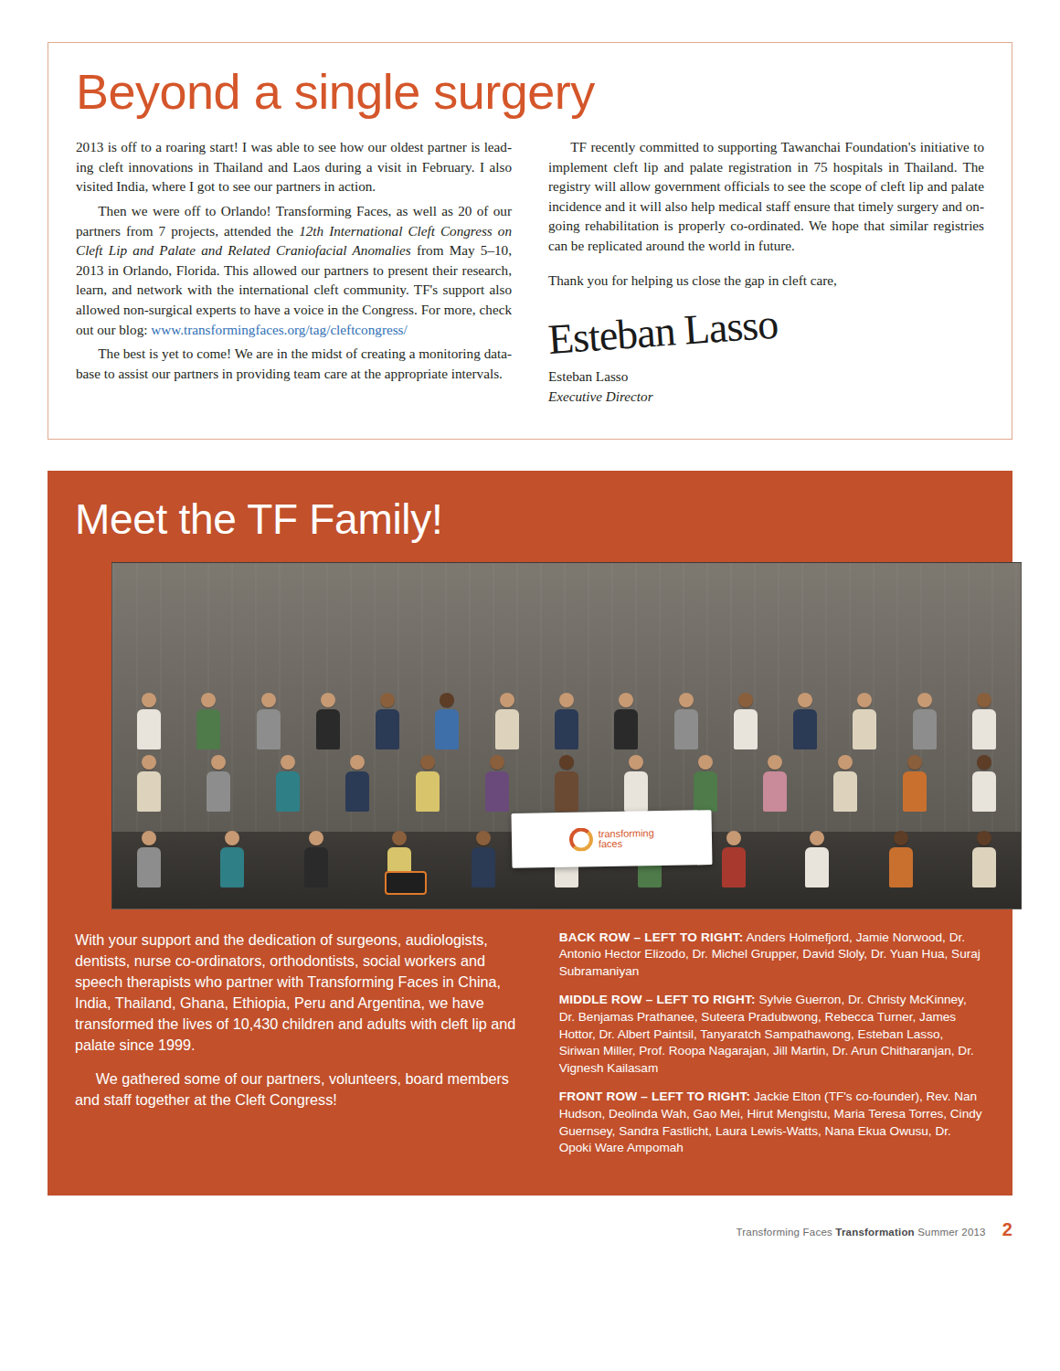Beyond a single surgery
2013 is off to a roaring start! I was able to see how our oldest partner is leading cleft innovations in Thailand and Laos during a visit in February. I also visited India, where I got to see our partners in action.
Then we were off to Orlando! Transforming Faces, as well as 20 of our partners from 7 projects, attended the 12th International Cleft Congress on Cleft Lip and Palate and Related Craniofacial Anomalies from May 5–10, 2013 in Orlando, Florida. This allowed our partners to present their research, learn, and network with the international cleft community. TF's support also allowed non-surgical experts to have a voice in the Congress. For more, check out our blog: www.transformingfaces.org/tag/cleftcongress/
The best is yet to come! We are in the midst of creating a monitoring database to assist our partners in providing team care at the appropriate intervals.
TF recently committed to supporting Tawanchai Foundation's initiative to implement cleft lip and palate registration in 75 hospitals in Thailand. The registry will allow government officials to see the scope of cleft lip and palate incidence and it will also help medical staff ensure that timely surgery and on-going rehabilitation is properly co-ordinated. We hope that similar registries can be replicated around the world in future.
Thank you for helping us close the gap in cleft care,
Esteban Lasso
Esteban LassoExecutive Director
Meet the TF Family!
transformingfaces
With your support and the dedication of surgeons, audiologists, dentists, nurse co-ordinators, orthodontists, social workers and speech therapists who partner with Transforming Faces in China, India, Thailand, Ghana, Ethiopia, Peru and Argentina, we have transformed the lives of 10,430 children and adults with cleft lip and palate since 1999.
We gathered some of our partners, volunteers, board members and staff together at the Cleft Congress!
BACK ROW – LEFT TO RIGHT: Anders Holmefjord, Jamie Norwood, Dr. Antonio Hector Elizodo, Dr. Michel Grupper, David Sloly, Dr. Yuan Hua, Suraj Subramaniyan
MIDDLE ROW – LEFT TO RIGHT: Sylvie Guerron, Dr. Christy McKinney, Dr. Benjamas Prathanee, Suteera Pradubwong, Rebecca Turner, James Hottor, Dr. Albert Paintsil, Tanyaratch Sampathawong, Esteban Lasso, Siriwan Miller, Prof. Roopa Nagarajan, Jill Martin, Dr. Arun Chitharanjan, Dr. Vignesh Kailasam
FRONT ROW – LEFT TO RIGHT: Jackie Elton (TF's co-founder), Rev. Nan Hudson, Deolinda Wah, Gao Mei, Hirut Mengistu, Maria Teresa Torres, Cindy Guernsey, Sandra Fastlicht, Laura Lewis-Watts, Nana Ekua Owusu, Dr. Opoki Ware Ampomah
Transforming Faces Transformation Summer 2013 2